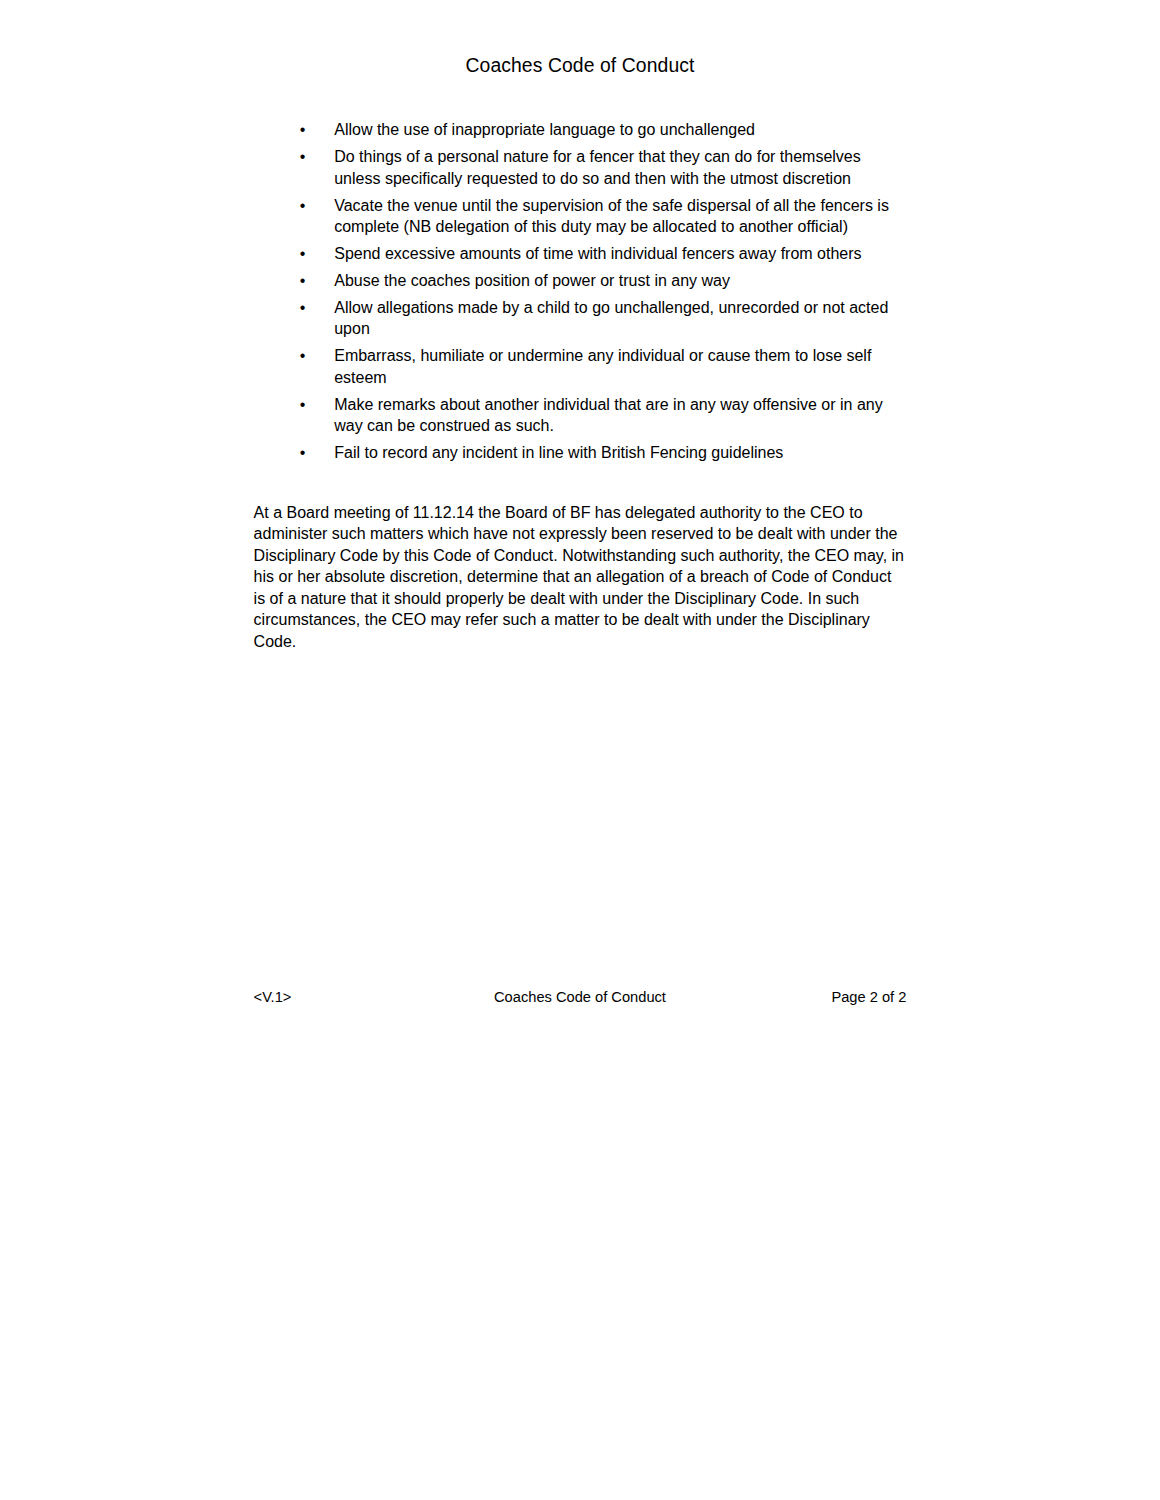Coaches Code of Conduct
Allow the use of inappropriate language to go unchallenged
Do things of a personal nature for a fencer that they can do for themselves unless specifically requested to do so and then with the utmost discretion
Vacate the venue until the supervision of the safe dispersal of all the fencers is complete (NB delegation of this duty may be allocated to another official)
Spend excessive amounts of time with individual fencers away from others
Abuse the coaches position of power or trust in any way
Allow allegations made by a child to go unchallenged, unrecorded or not acted upon
Embarrass, humiliate or undermine any individual or cause them to lose self esteem
Make remarks about another individual that are in any way offensive or in any way can be construed as such.
Fail to record any incident in line with British Fencing guidelines
At a Board meeting of 11.12.14 the Board of BF has delegated authority to the CEO to administer such matters which have not expressly been reserved to be dealt with under the Disciplinary Code by this Code of Conduct. Notwithstanding such authority, the CEO may, in his or her absolute discretion, determine that an allegation of a breach of Code of Conduct is of a nature that it should properly be dealt with under the Disciplinary Code. In such circumstances, the CEO may refer such a matter to be dealt with under the Disciplinary Code.
<V.1>
Coaches Code of Conduct
Page 2 of 2